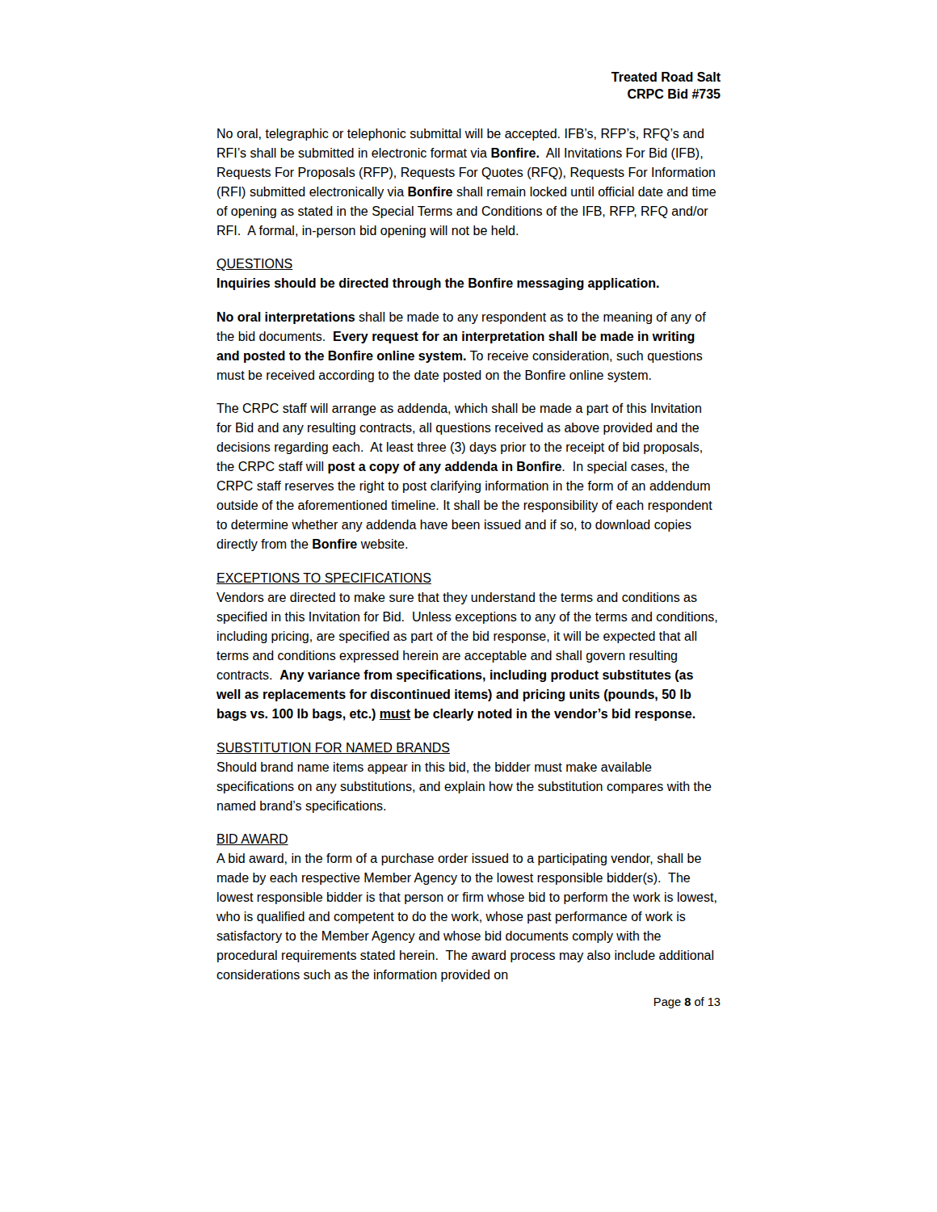Treated Road Salt
CRPC Bid #735
No oral, telegraphic or telephonic submittal will be accepted. IFB’s, RFP’s, RFQ’s and RFI’s shall be submitted in electronic format via Bonfire. All Invitations For Bid (IFB), Requests For Proposals (RFP), Requests For Quotes (RFQ), Requests For Information (RFI) submitted electronically via Bonfire shall remain locked until official date and time of opening as stated in the Special Terms and Conditions of the IFB, RFP, RFQ and/or RFI. A formal, in-person bid opening will not be held.
QUESTIONS
Inquiries should be directed through the Bonfire messaging application.
No oral interpretations shall be made to any respondent as to the meaning of any of the bid documents. Every request for an interpretation shall be made in writing and posted to the Bonfire online system. To receive consideration, such questions must be received according to the date posted on the Bonfire online system.
The CRPC staff will arrange as addenda, which shall be made a part of this Invitation for Bid and any resulting contracts, all questions received as above provided and the decisions regarding each. At least three (3) days prior to the receipt of bid proposals, the CRPC staff will post a copy of any addenda in Bonfire. In special cases, the CRPC staff reserves the right to post clarifying information in the form of an addendum outside of the aforementioned timeline. It shall be the responsibility of each respondent to determine whether any addenda have been issued and if so, to download copies directly from the Bonfire website.
EXCEPTIONS TO SPECIFICATIONS
Vendors are directed to make sure that they understand the terms and conditions as specified in this Invitation for Bid. Unless exceptions to any of the terms and conditions, including pricing, are specified as part of the bid response, it will be expected that all terms and conditions expressed herein are acceptable and shall govern resulting contracts. Any variance from specifications, including product substitutes (as well as replacements for discontinued items) and pricing units (pounds, 50 lb bags vs. 100 lb bags, etc.) must be clearly noted in the vendor’s bid response.
SUBSTITUTION FOR NAMED BRANDS
Should brand name items appear in this bid, the bidder must make available specifications on any substitutions, and explain how the substitution compares with the named brand’s specifications.
BID AWARD
A bid award, in the form of a purchase order issued to a participating vendor, shall be made by each respective Member Agency to the lowest responsible bidder(s). The lowest responsible bidder is that person or firm whose bid to perform the work is lowest, who is qualified and competent to do the work, whose past performance of work is satisfactory to the Member Agency and whose bid documents comply with the procedural requirements stated herein. The award process may also include additional considerations such as the information provided on
Page 8 of 13